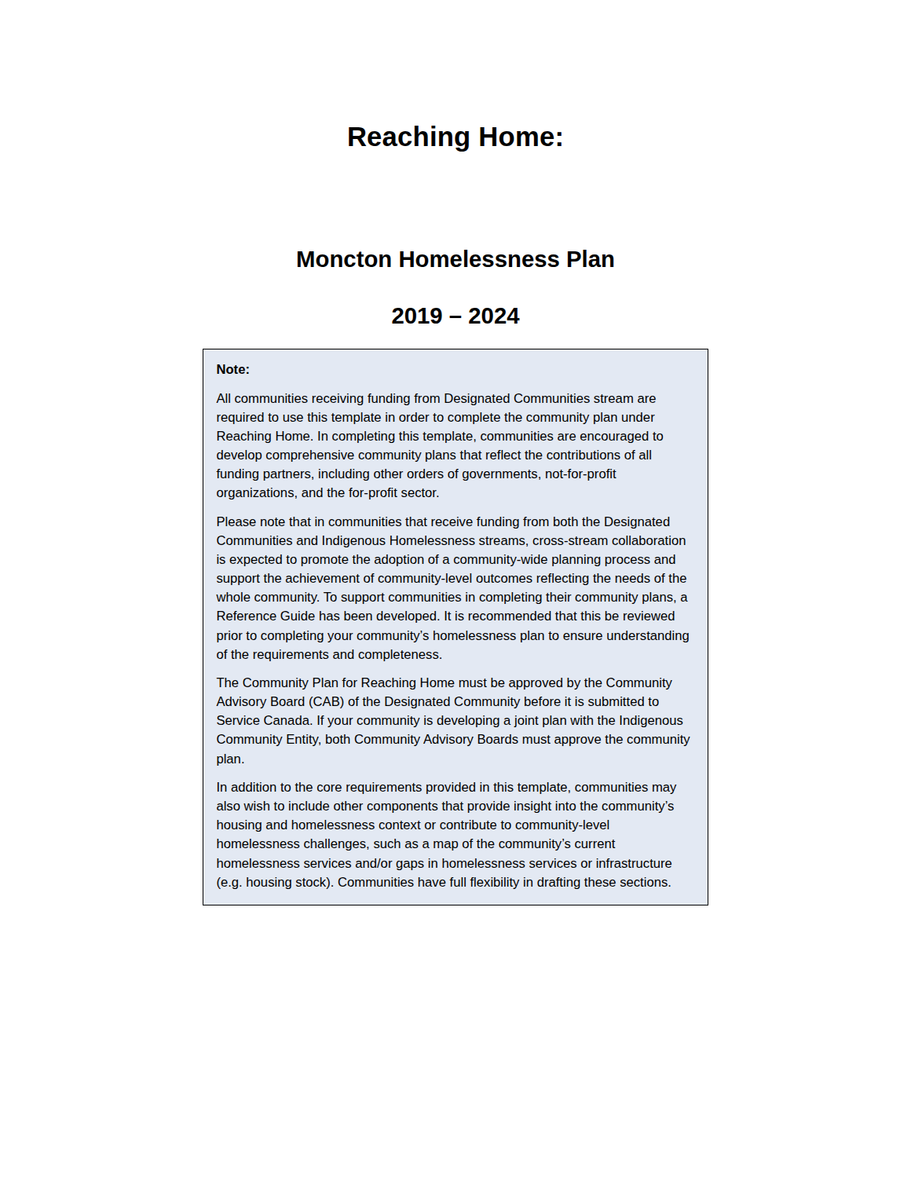Reaching Home:
Moncton Homelessness Plan
2019 – 2024
Note:
All communities receiving funding from Designated Communities stream are required to use this template in order to complete the community plan under Reaching Home. In completing this template, communities are encouraged to develop comprehensive community plans that reflect the contributions of all funding partners, including other orders of governments, not-for-profit organizations, and the for-profit sector.
Please note that in communities that receive funding from both the Designated Communities and Indigenous Homelessness streams, cross-stream collaboration is expected to promote the adoption of a community-wide planning process and support the achievement of community-level outcomes reflecting the needs of the whole community. To support communities in completing their community plans, a Reference Guide has been developed. It is recommended that this be reviewed prior to completing your community’s homelessness plan to ensure understanding of the requirements and completeness.
The Community Plan for Reaching Home must be approved by the Community Advisory Board (CAB) of the Designated Community before it is submitted to Service Canada. If your community is developing a joint plan with the Indigenous Community Entity, both Community Advisory Boards must approve the community plan.
In addition to the core requirements provided in this template, communities may also wish to include other components that provide insight into the community’s housing and homelessness context or contribute to community-level homelessness challenges, such as a map of the community’s current homelessness services and/or gaps in homelessness services or infrastructure (e.g. housing stock). Communities have full flexibility in drafting these sections.